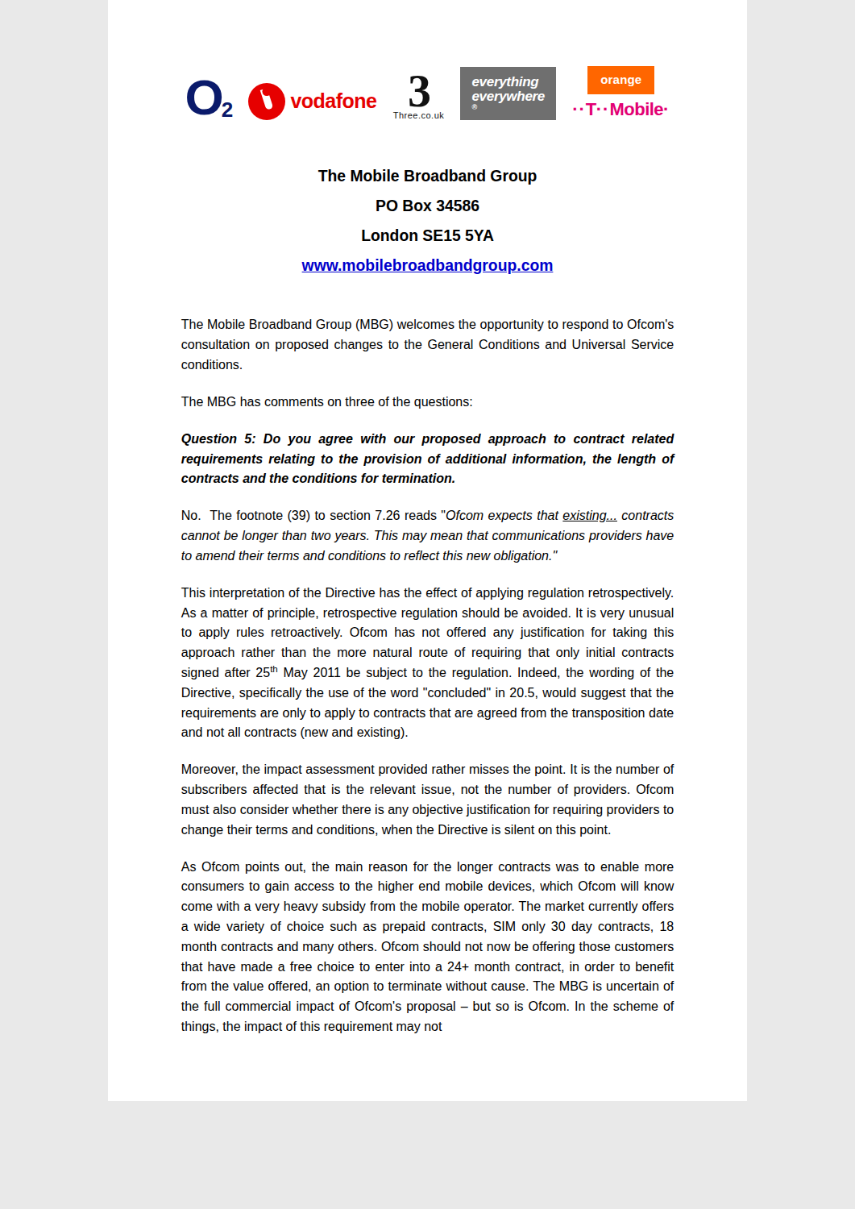O2
vodafone
3
Three.co.uk
everything everywhere®
orange
··T··Mobile·
The Mobile Broadband Group
PO Box 34586
London SE15 5YA
www.mobilebroadbandgroup.com
The Mobile Broadband Group (MBG) welcomes the opportunity to respond to Ofcom's consultation on proposed changes to the General Conditions and Universal Service conditions.
The MBG has comments on three of the questions:
Question 5: Do you agree with our proposed approach to contract related requirements relating to the provision of additional information, the length of contracts and the conditions for termination.
No. The footnote (39) to section 7.26 reads "Ofcom expects that existing... contracts cannot be longer than two years. This may mean that communications providers have to amend their terms and conditions to reflect this new obligation."
This interpretation of the Directive has the effect of applying regulation retrospectively. As a matter of principle, retrospective regulation should be avoided. It is very unusual to apply rules retroactively. Ofcom has not offered any justification for taking this approach rather than the more natural route of requiring that only initial contracts signed after 25th May 2011 be subject to the regulation. Indeed, the wording of the Directive, specifically the use of the word "concluded" in 20.5, would suggest that the requirements are only to apply to contracts that are agreed from the transposition date and not all contracts (new and existing).
Moreover, the impact assessment provided rather misses the point. It is the number of subscribers affected that is the relevant issue, not the number of providers. Ofcom must also consider whether there is any objective justification for requiring providers to change their terms and conditions, when the Directive is silent on this point.
As Ofcom points out, the main reason for the longer contracts was to enable more consumers to gain access to the higher end mobile devices, which Ofcom will know come with a very heavy subsidy from the mobile operator. The market currently offers a wide variety of choice such as prepaid contracts, SIM only 30 day contracts, 18 month contracts and many others. Ofcom should not now be offering those customers that have made a free choice to enter into a 24+ month contract, in order to benefit from the value offered, an option to terminate without cause. The MBG is uncertain of the full commercial impact of Ofcom's proposal – but so is Ofcom. In the scheme of things, the impact of this requirement may not